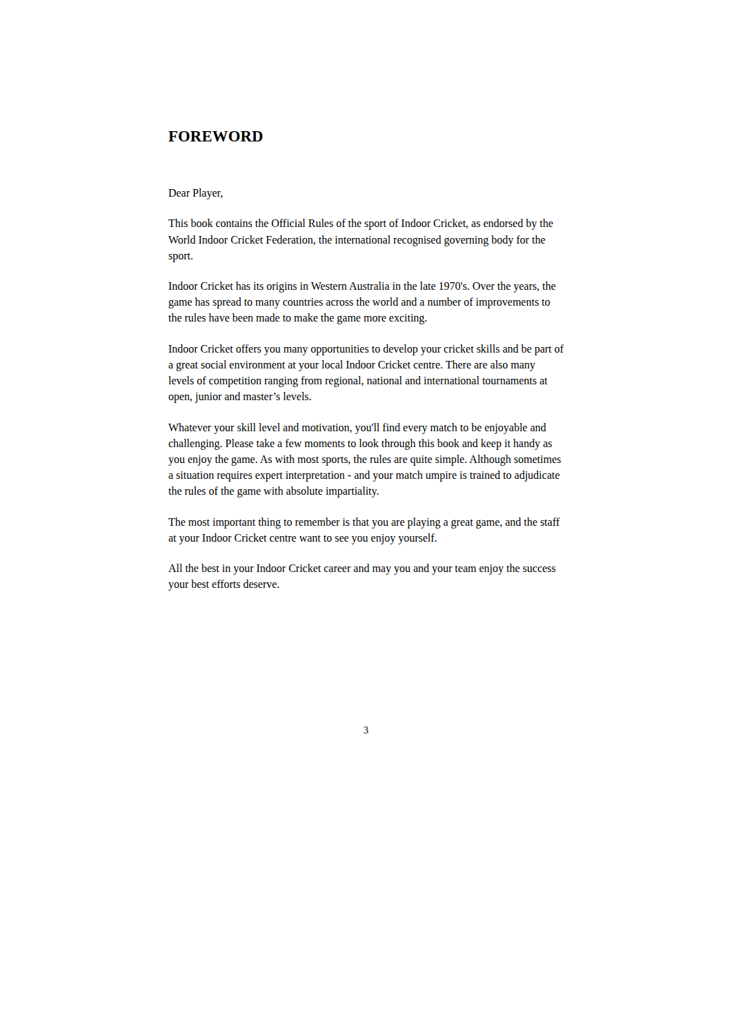FOREWORD
Dear Player,
This book contains the Official Rules of the sport of Indoor Cricket, as endorsed by the World Indoor Cricket Federation, the international recognised governing body for the sport.
Indoor Cricket has its origins in Western Australia in the late 1970's. Over the years, the game has spread to many countries across the world and a number of improvements to the rules have been made to make the game more exciting.
Indoor Cricket offers you many opportunities to develop your cricket skills and be part of a great social environment at your local Indoor Cricket centre. There are also many levels of competition ranging from regional, national and international tournaments at open, junior and master’s levels.
Whatever your skill level and motivation, you'll find every match to be enjoyable and challenging. Please take a few moments to look through this book and keep it handy as you enjoy the game. As with most sports, the rules are quite simple. Although sometimes a situation requires expert interpretation - and your match umpire is trained to adjudicate the rules of the game with absolute impartiality.
The most important thing to remember is that you are playing a great game, and the staff at your Indoor Cricket centre want to see you enjoy yourself.
All the best in your Indoor Cricket career and may you and your team enjoy the success your best efforts deserve.
3